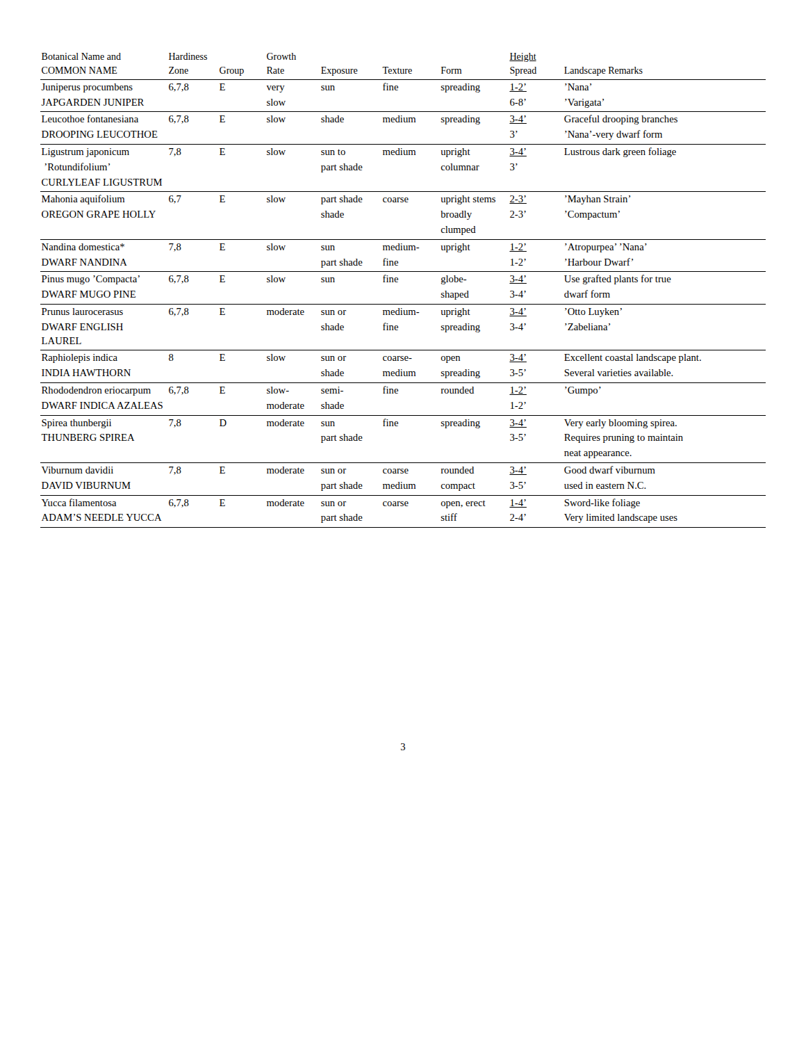| Botanical Name and | Hardiness | | Growth | | | | Height | |
| --- | --- | --- | --- | --- | --- | --- | --- | --- |
| COMMON NAME | Zone | Group | Rate | Exposure | Texture | Form | Spread | Landscape Remarks |
| Juniperus procumbens | 6,7,8 | E | very | sun | fine | spreading | 1-2’ | ’Nana’ |
| JAPGARDEN JUNIPER | | | slow | | | | 6-8’ | ’Varigata’ |
| Leucothoe fontanesiana | 6,7,8 | E | slow | shade | medium | spreading | 3-4’ | Graceful drooping branches |
| DROOPING LEUCOTHOE | | | | | | | 3’ | ’Nana’-very dwarf form |
| Ligustrum japonicum | 7,8 | E | slow | sun to | medium | upright | 3-4’ | Lustrous dark green foliage |
| ’Rotundifolium’ | | | | part shade | | columnar | 3’ | |
| CURLYLEAF LIGUSTRUM | | | | | | | | |
| Mahonia aquifolium | 6,7 | E | slow | part shade | coarse | upright stems | 2-3’ | ’Mayhan Strain’ |
| OREGON GRAPE HOLLY | | | | shade | | broadly | 2-3’ | ’Compactum’ |
| | | | | | | clumped | | |
| Nandina domestica* | 7,8 | E | slow | sun | medium- | upright | 1-2’ | ’Atropurpea’ ’Nana’ |
| DWARF NANDINA | | | | part shade | fine | | 1-2’ | ’Harbour Dwarf’ |
| Pinus mugo ’Compacta’ | 6,7,8 | E | slow | sun | fine | globe- | 3-4’ | Use grafted plants for true |
| DWARF MUGO PINE | | | | | | shaped | 3-4’ | dwarf form |
| Prunus laurocerasus | 6,7,8 | E | moderate | sun or | medium- | upright | 3-4’ | ’Otto Luyken’ |
| DWARF ENGLISH LAUREL | | | | shade | fine | spreading | 3-4’ | ’Zabeliana’ |
| Raphiolepis indica | 8 | E | slow | sun or | coarse- | open | 3-4’ | Excellent coastal landscape plant. |
| INDIA HAWTHORN | | | | shade | medium | spreading | 3-5’ | Several varieties available. |
| Rhododendron eriocarpum | 6,7,8 | E | slow- | semi- | fine | rounded | 1-2’ | ’Gumpo’ |
| DWARF INDICA AZALEAS | | | moderate | shade | | | 1-2’ | |
| Spirea thunbergii | 7,8 | D | moderate | sun | fine | spreading | 3-4’ | Very early blooming spirea. |
| THUNBERG SPIREA | | | | part shade | | | 3-5’ | Requires pruning to maintain |
| | | | | | | | | neat appearance. |
| Viburnum davidii | 7,8 | E | moderate | sun or | coarse | rounded | 3-4’ | Good dwarf viburnum |
| DAVID VIBURNUM | | | | part shade | medium | compact | 3-5’ | used in eastern N.C. |
| Yucca filamentosa | 6,7,8 | E | moderate | sun or | coarse | open, erect | 1-4’ | Sword-like foliage |
| ADAM’S NEEDLE YUCCA | | | | part shade | | stiff | 2-4’ | Very limited landscape uses |
3